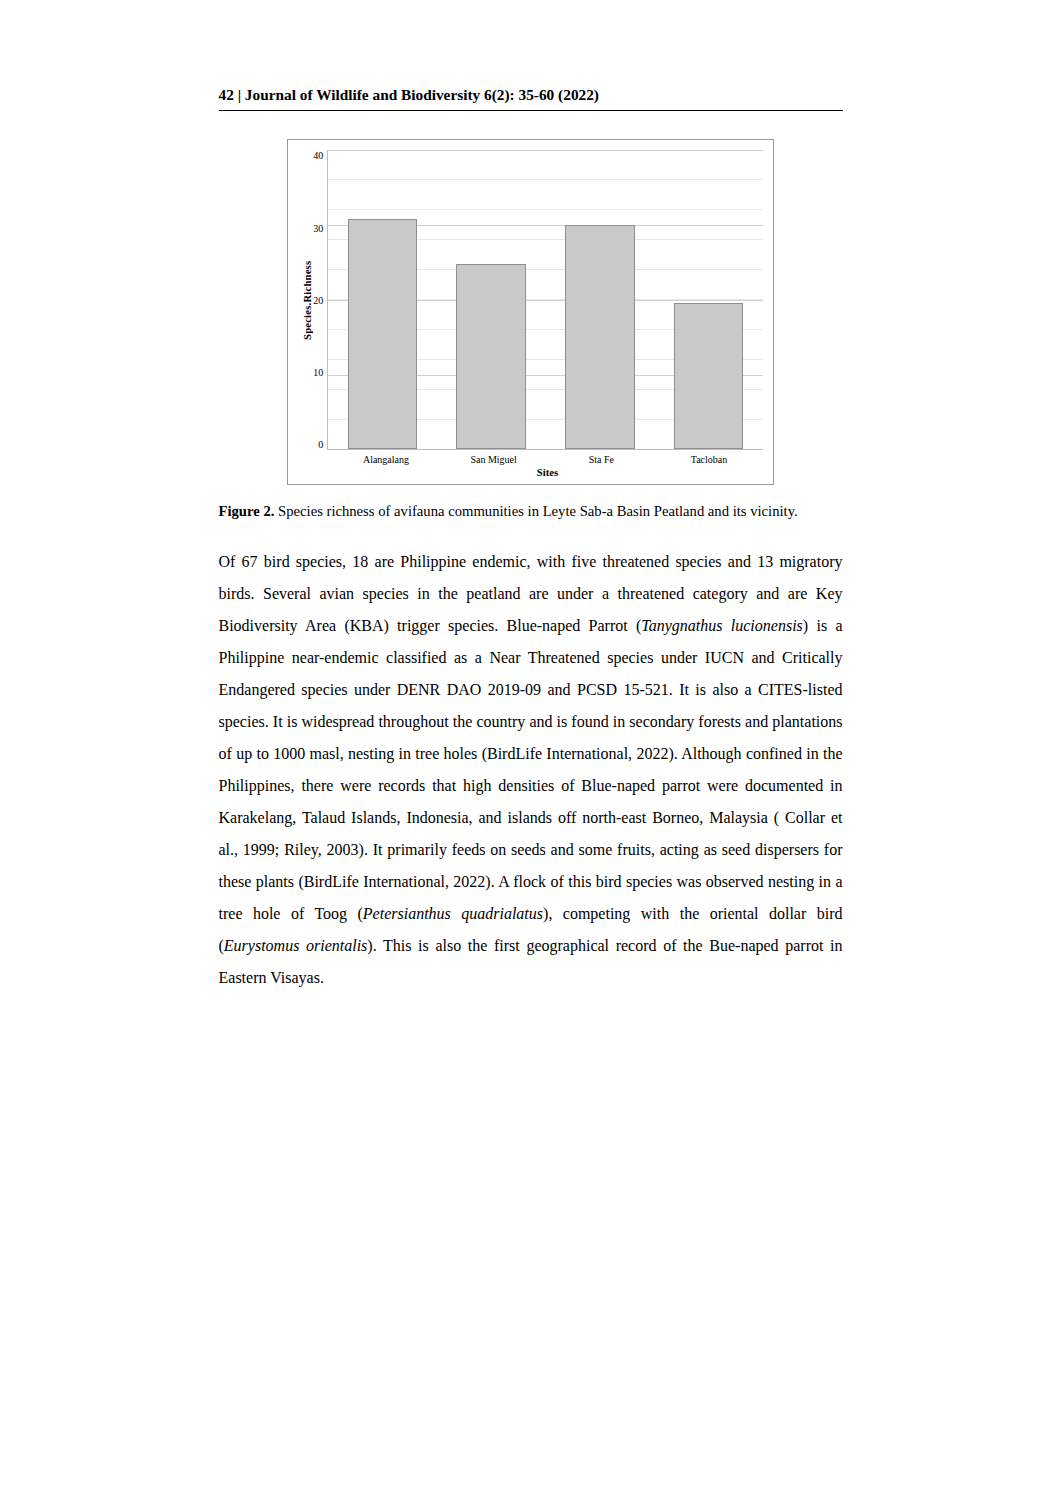42 | Journal of Wildlife and Biodiversity 6(2): 35-60 (2022)
Species.Richness
40
30
20
10
0
Alangalang San Miguel Sta Fe Tacloban
Sites
Figure 2. Species richness of avifauna communities in Leyte Sab-a Basin Peatland and its vicinity.
Of 67 bird species, 18 are Philippine endemic, with five threatened species and 13 migratory birds. Several avian species in the peatland are under a threatened category and are Key Biodiversity Area (KBA) trigger species. Blue-naped Parrot (Tanygnathus lucionensis) is a Philippine near-endemic classified as a Near Threatened species under IUCN and Critically Endangered species under DENR DAO 2019-09 and PCSD 15-521. It is also a CITES-listed species. It is widespread throughout the country and is found in secondary forests and plantations of up to 1000 masl, nesting in tree holes (BirdLife International, 2022). Although confined in the Philippines, there were records that high densities of Blue-naped parrot were documented in Karakelang, Talaud Islands, Indonesia, and islands off north-east Borneo, Malaysia ( Collar et al., 1999; Riley, 2003). It primarily feeds on seeds and some fruits, acting as seed dispersers for these plants (BirdLife International, 2022). A flock of this bird species was observed nesting in a tree hole of Toog (Petersianthus quadrialatus), competing with the oriental dollar bird (Eurystomus orientalis). This is also the first geographical record of the Bue-naped parrot in Eastern Visayas.